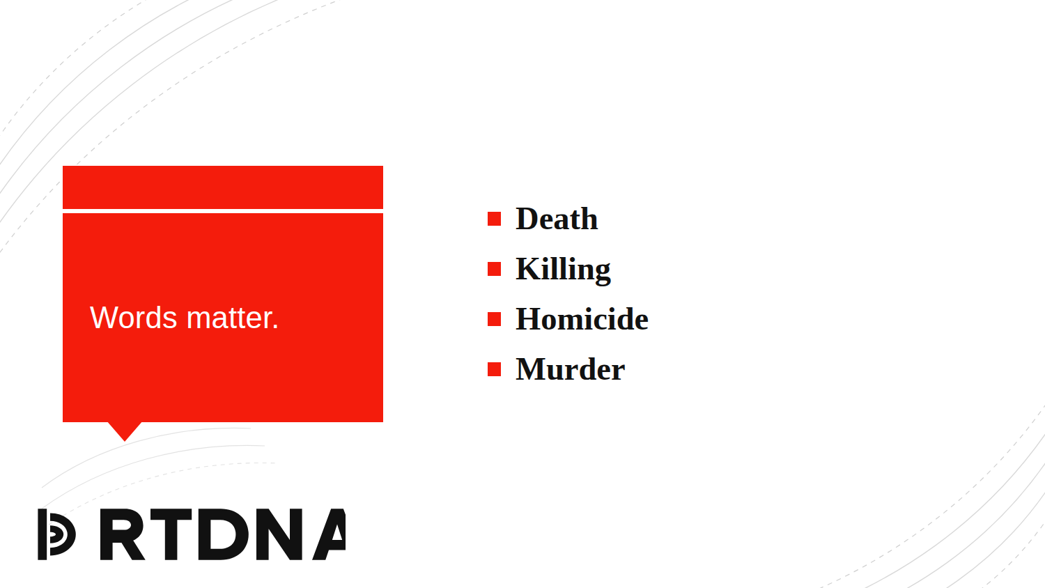Words matter.
Death
Killing
Homicide
Murder